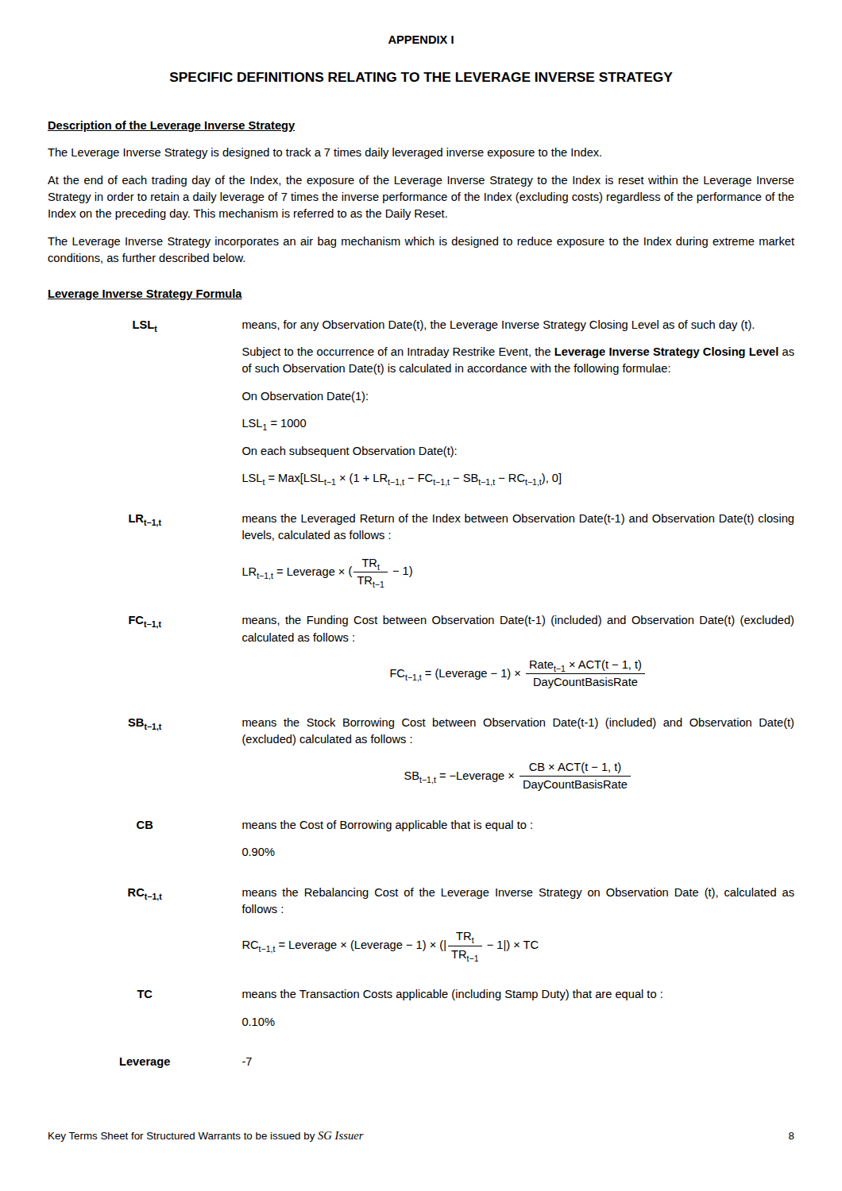APPENDIX I
SPECIFIC DEFINITIONS RELATING TO THE LEVERAGE INVERSE STRATEGY
Description of the Leverage Inverse Strategy
The Leverage Inverse Strategy is designed to track a 7 times daily leveraged inverse exposure to the Index.
At the end of each trading day of the Index, the exposure of the Leverage Inverse Strategy to the Index is reset within the Leverage Inverse Strategy in order to retain a daily leverage of 7 times the inverse performance of the Index (excluding costs) regardless of the performance of the Index on the preceding day. This mechanism is referred to as the Daily Reset.
The Leverage Inverse Strategy incorporates an air bag mechanism which is designed to reduce exposure to the Index during extreme market conditions, as further described below.
Leverage Inverse Strategy Formula
| LSL t | means, for any Observation Date(t), the Leverage Inverse Strategy Closing Level as of such day (t). Subject to the occurrence of an Intraday Restrike Event, the Leverage Inverse Strategy Closing Level as of such Observation Date(t) is calculated in accordance with the following formulae: On Observation Date(1): LSL 1 = 1000 On each subsequent Observation Date(t): LSL t = Max[LSL t−1 × (1 + LR t−1,t − FC t−1,t − SB t−1,t − RC t−1,t ), 0] |
| LR t−1,t | means the Leveraged Return of the Index between Observation Date(t-1) and Observation Date(t) closing levels, calculated as follows : LR t−1,t = Leverage × ( TR t TR t−1 − 1) |
| FC t−1,t | means, the Funding Cost between Observation Date(t-1) (included) and Observation Date(t) (excluded) calculated as follows : FC t−1,t = (Leverage − 1) × Rate t−1 × ACT(t − 1, t) DayCountBasisRate |
| SB t−1,t | means the Stock Borrowing Cost between Observation Date(t-1) (included) and Observation Date(t) (excluded) calculated as follows : SB t−1,t = −Leverage × CB × ACT(t − 1, t) DayCountBasisRate |
| CB | means the Cost of Borrowing applicable that is equal to : 0.90% |
| RC t−1,t | means the Rebalancing Cost of the Leverage Inverse Strategy on Observation Date (t), calculated as follows : RC t−1,t = Leverage × (Leverage − 1) × (/ TR t TR t−1 − 1/) × TC |
| TC | means the Transaction Costs applicable (including Stamp Duty) that are equal to : 0.10% |
| Leverage | -7 |
Key Terms Sheet for Structured Warrants to be issued by SG Issuer 8